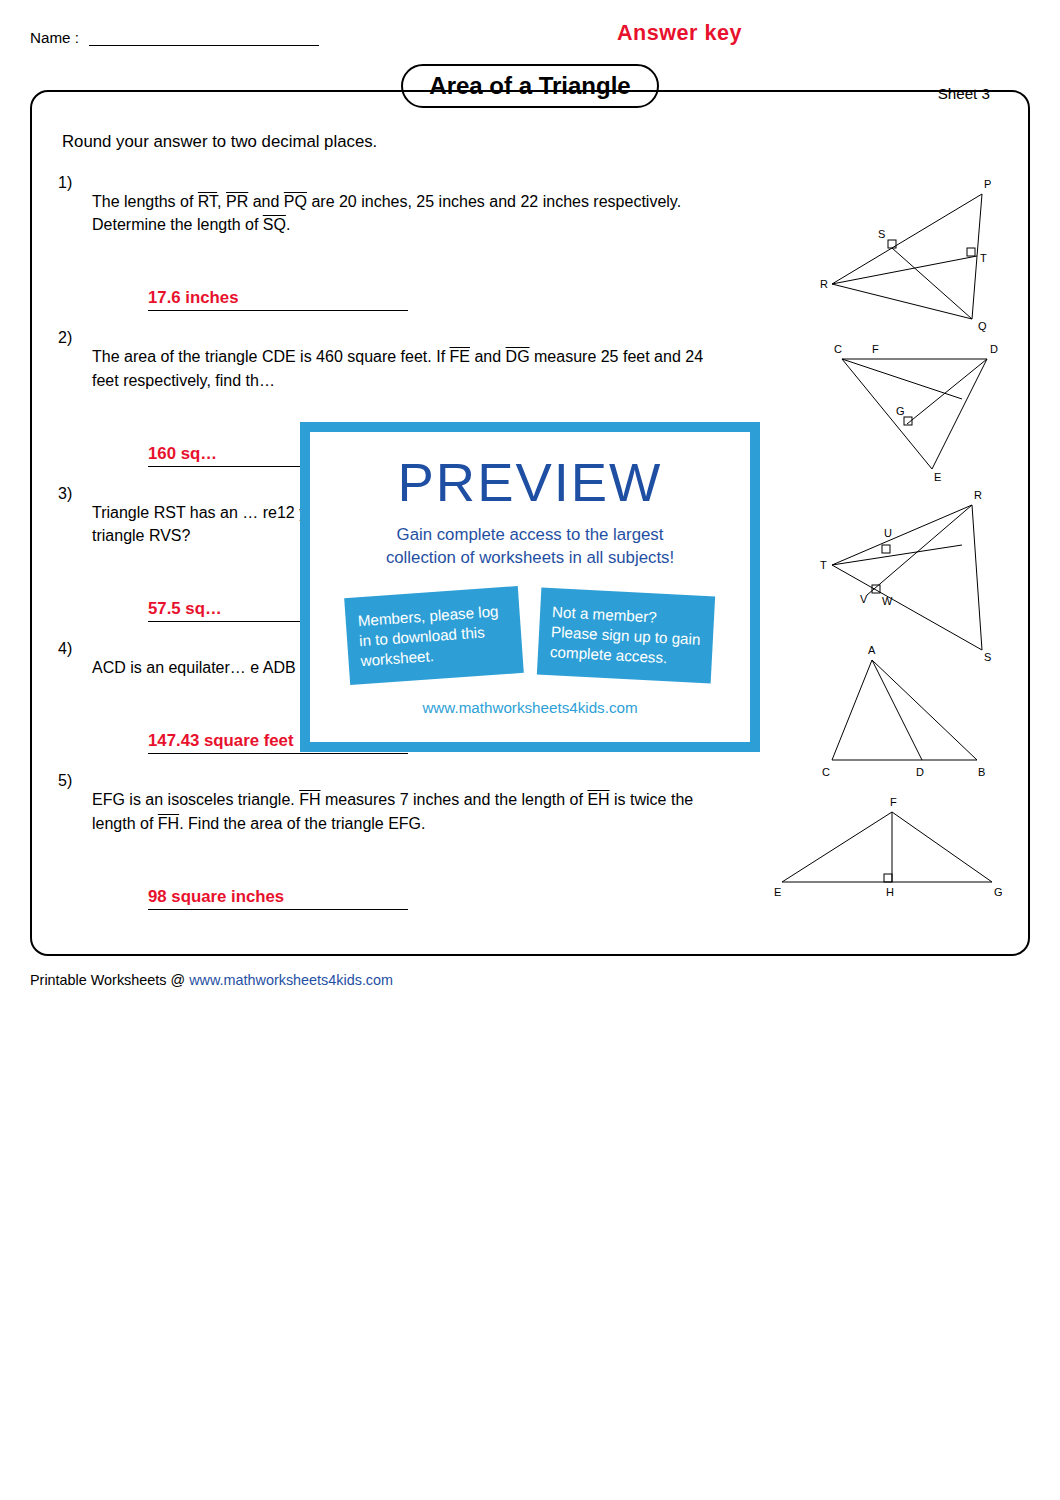Name : Answer key
Area of a Triangle Sheet 3
Round your answer to two decimal places.
1)
The lengths of RT, PR and PQ are 20 inches, 25 inches and 22 inches respectively. Determine the length of SQ.
P R Q S T
17.6 inches
2)
The area of the triangle CDE is 460 square feet. If FE and DG measure 25 feet and 24 feet respectively, find th…
C D E G F
160 sq…
3)
Triangle RST has an … re12 yards and 13 yards respectively. If the l… he area of the triangle RVS?
R T S U V W
57.5 sq…
4)
ACD is an equilater… e ADB is 50 square feet, determine the area…
A C D B
147.43 square feet
5)
EFG is an isosceles triangle. FH measures 7 inches and the length of EH is twice the length of FH. Find the area of the triangle EFG.
F E H G
98 square inches
PREVIEW
Gain complete access to the largest
collection of worksheets in all subjects!
Members, please log in to download this worksheet.
Not a member? Please sign up to gain complete access.
www.mathworksheets4kids.com
Printable Worksheets @ www.mathworksheets4kids.com